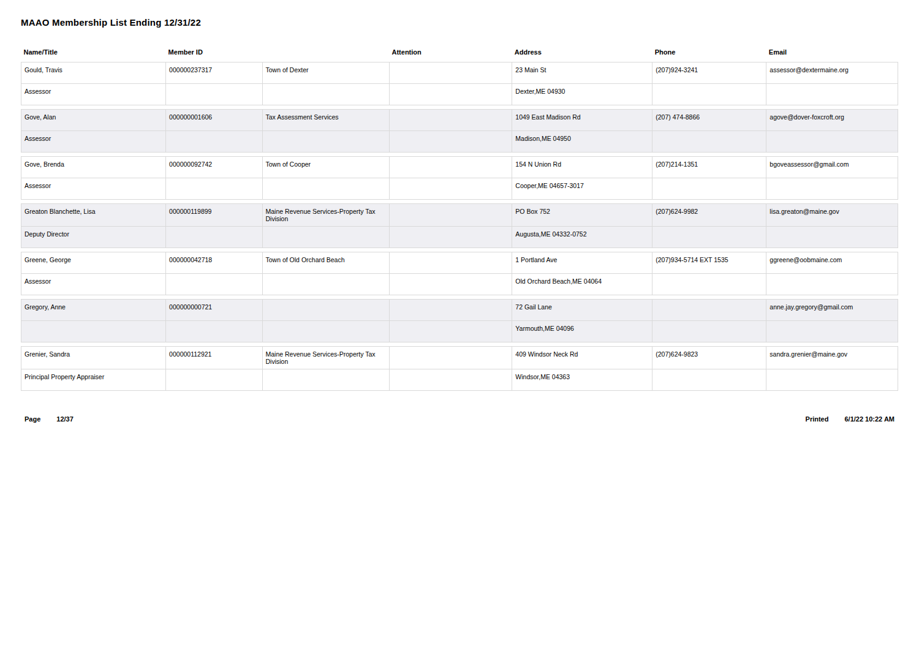MAAO Membership List Ending 12/31/22
| Name/Title | Member ID | | Attention | Address | Phone | Email |
| --- | --- | --- | --- | --- | --- | --- |
| Gould, Travis | 000000237317 | Town of Dexter | | 23 Main St | (207)924-3241 | assessor@dextermaine.org |
| Assessor | | | | Dexter,ME 04930 | | |
| Gove, Alan | 000000001606 | Tax Assessment Services | | 1049 East Madison Rd | (207) 474-8866 | agove@dover-foxcroft.org |
| Assessor | | | | Madison,ME 04950 | | |
| Gove, Brenda | 000000092742 | Town of Cooper | | 154 N Union Rd | (207)214-1351 | bgoveassessor@gmail.com |
| Assessor | | | | Cooper,ME 04657-3017 | | |
| Greaton Blanchette, Lisa | 000000119899 | Maine Revenue Services-Property Tax Division | | PO Box 752 | (207)624-9982 | lisa.greaton@maine.gov |
| Deputy Director | | | | Augusta,ME 04332-0752 | | |
| Greene, George | 000000042718 | Town of Old Orchard Beach | | 1 Portland Ave | (207)934-5714 EXT 1535 | ggreene@oobmaine.com |
| Assessor | | | | Old Orchard Beach,ME 04064 | | |
| Gregory, Anne | 000000000721 | | | 72 Gail Lane | | anne.jay.gregory@gmail.com |
| | | | | Yarmouth,ME 04096 | | |
| Grenier, Sandra | 000000112921 | Maine Revenue Services-Property Tax Division | | 409 Windsor Neck Rd | (207)624-9823 | sandra.grenier@maine.gov |
| Principal Property Appraiser | | | | Windsor,ME 04363 | | |
Page 12/37
Printed 6/1/22 10:22 AM